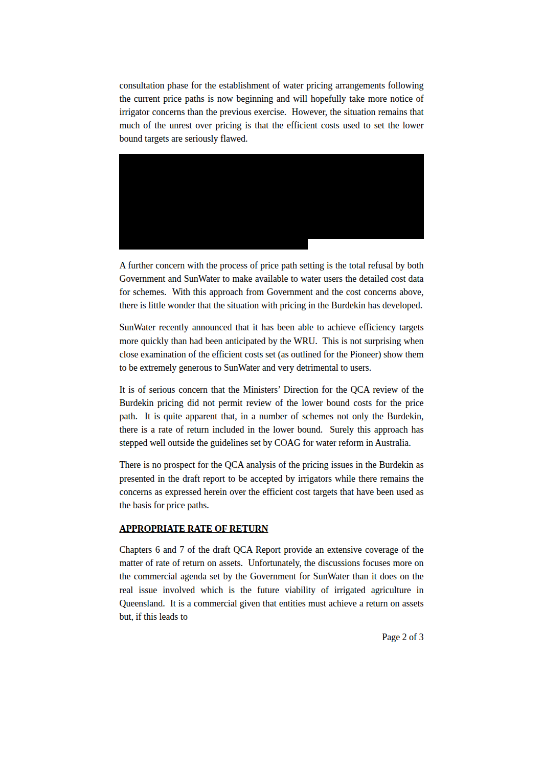consultation phase for the establishment of water pricing arrangements following the current price paths is now beginning and will hopefully take more notice of irrigator concerns than the previous exercise. However, the situation remains that much of the unrest over pricing is that the efficient costs used to set the lower bound targets are seriously flawed.
A further concern with the process of price path setting is the total refusal by both Government and SunWater to make available to water users the detailed cost data for schemes. With this approach from Government and the cost concerns above, there is little wonder that the situation with pricing in the Burdekin has developed.
SunWater recently announced that it has been able to achieve efficiency targets more quickly than had been anticipated by the WRU. This is not surprising when close examination of the efficient costs set (as outlined for the Pioneer) show them to be extremely generous to SunWater and very detrimental to users.
It is of serious concern that the Ministers’ Direction for the QCA review of the Burdekin pricing did not permit review of the lower bound costs for the price path. It is quite apparent that, in a number of schemes not only the Burdekin, there is a rate of return included in the lower bound. Surely this approach has stepped well outside the guidelines set by COAG for water reform in Australia.
There is no prospect for the QCA analysis of the pricing issues in the Burdekin as presented in the draft report to be accepted by irrigators while there remains the concerns as expressed herein over the efficient cost targets that have been used as the basis for price paths.
APPROPRIATE RATE OF RETURN
Chapters 6 and 7 of the draft QCA Report provide an extensive coverage of the matter of rate of return on assets. Unfortunately, the discussions focuses more on the commercial agenda set by the Government for SunWater than it does on the real issue involved which is the future viability of irrigated agriculture in Queensland. It is a commercial given that entities must achieve a return on assets but, if this leads to
Page 2 of 3